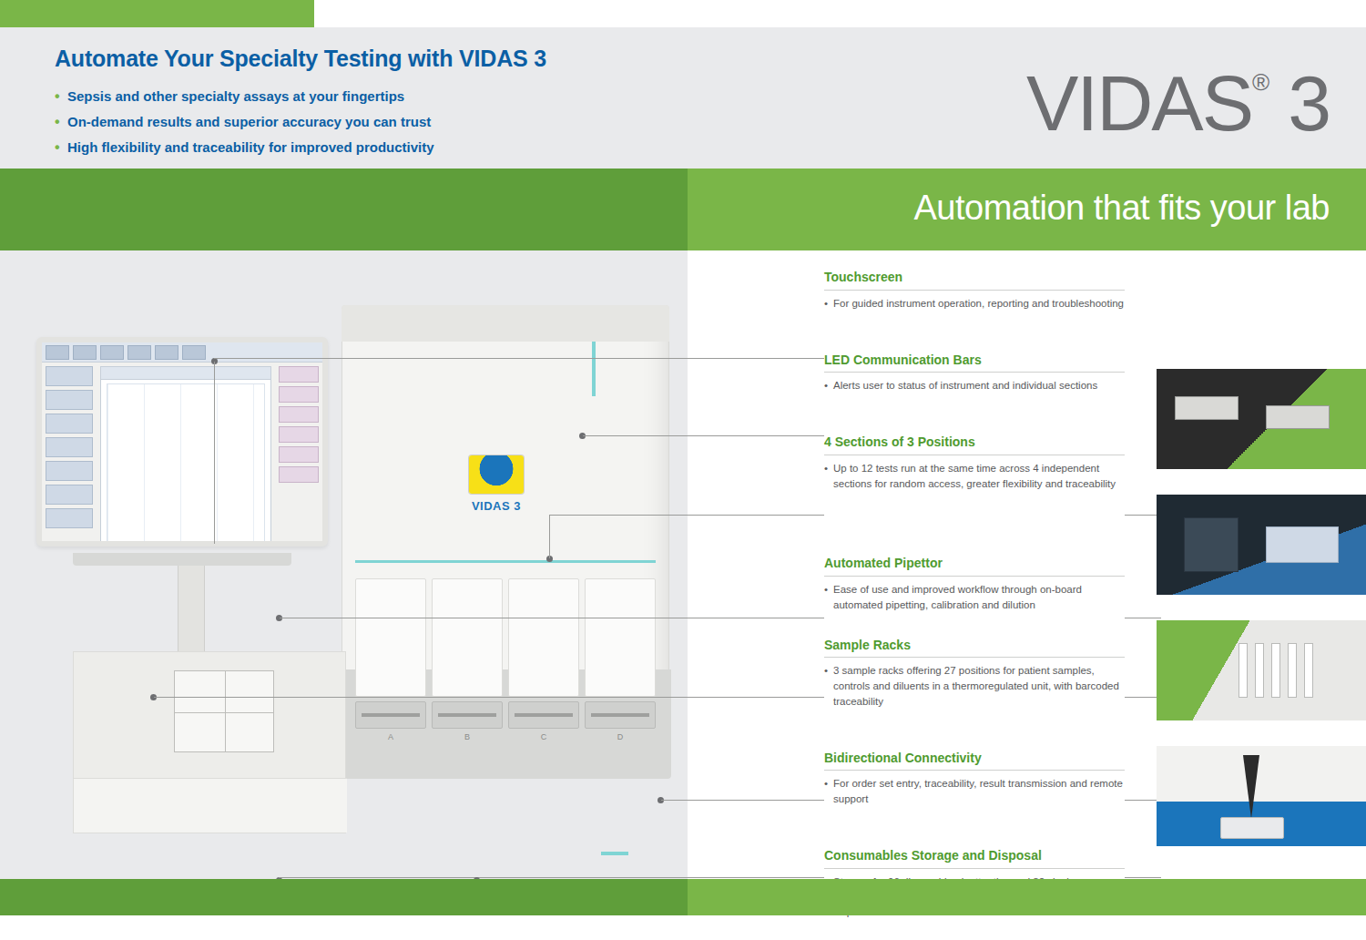Automate Your Specialty Testing with VIDAS 3
Sepsis and other specialty assays at your fingertips
On-demand results and superior accuracy you can trust
High flexibility and traceability for improved productivity
VIDAS® 3
Automation that fits your lab
VIDAS 3
ABCD
Touchscreen
For guided instrument operation, reporting and troubleshooting
LED Communication Bars
Alerts user to status of instrument and individual sections
4 Sections of 3 Positions
Up to 12 tests run at the same time across 4 independent sections for random access, greater flexibility and traceability
Automated Pipettor
Ease of use and improved workflow through on-board automated pipetting, calibration and dilution
Sample Racks
3 sample racks offering 27 positions for patient samples, controls and diluents in a thermoregulated unit, with barcoded traceability
Bidirectional Connectivity
For order set entry, traceability, result transmission and remote support
Consumables Storage and Disposal
Storage for 96 disposable pipettor tips and 32 single-use dilution cups, along with on-board waste drawer for safe disposal after use